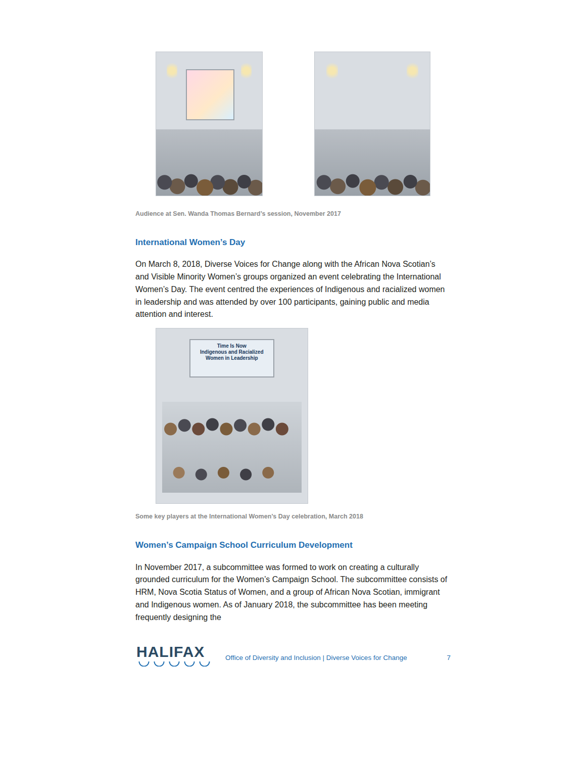Audience at Sen. Wanda Thomas Bernard’s session, November 2017
International Women’s Day
On March 8, 2018, Diverse Voices for Change along with the African Nova Scotian’s and Visible Minority Women’s groups organized an event celebrating the International Women’s Day. The event centred the experiences of Indigenous and racialized women in leadership and was attended by over 100 participants, gaining public and media attention and interest.
Time Is Now
Indigenous and Racialized
Women in Leadership
Some key players at the International Women’s Day celebration, March 2018
Women’s Campaign School Curriculum Development
In November 2017, a subcommittee was formed to work on creating a culturally grounded curriculum for the Women’s Campaign School. The subcommittee consists of HRM, Nova Scotia Status of Women, and a group of African Nova Scotian, immigrant and Indigenous women. As of January 2018, the subcommittee has been meeting frequently designing the
HALIFAX
Office of Diversity and Inclusion | Diverse Voices for Change
7